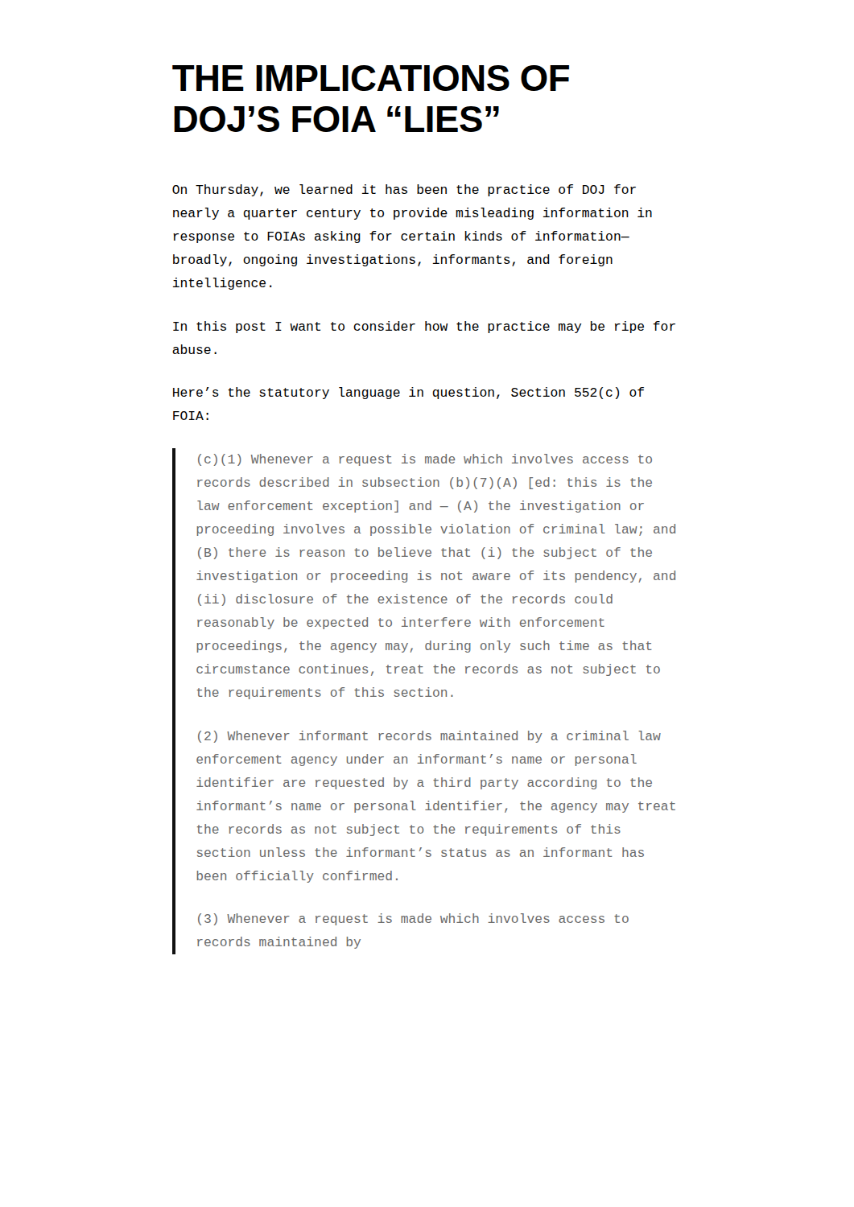The Implications of DOJ’s FOIA “Lies”
On Thursday, we learned it has been the practice of DOJ for nearly a quarter century to provide misleading information in response to FOIAs asking for certain kinds of information—broadly, ongoing investigations, informants, and foreign intelligence.
In this post I want to consider how the practice may be ripe for abuse.
Here’s the statutory language in question, Section 552(c) of FOIA:
(c)(1) Whenever a request is made which involves access to records described in subsection (b)(7)(A) [ed: this is the law enforcement exception] and — (A) the investigation or proceeding involves a possible violation of criminal law; and (B) there is reason to believe that (i) the subject of the investigation or proceeding is not aware of its pendency, and (ii) disclosure of the existence of the records could reasonably be expected to interfere with enforcement proceedings, the agency may, during only such time as that circumstance continues, treat the records as not subject to the requirements of this section.
(2) Whenever informant records maintained by a criminal law enforcement agency under an informant’s name or personal identifier are requested by a third party according to the informant’s name or personal identifier, the agency may treat the records as not subject to the requirements of this section unless the informant’s status as an informant has been officially confirmed.
(3) Whenever a request is made which involves access to records maintained by